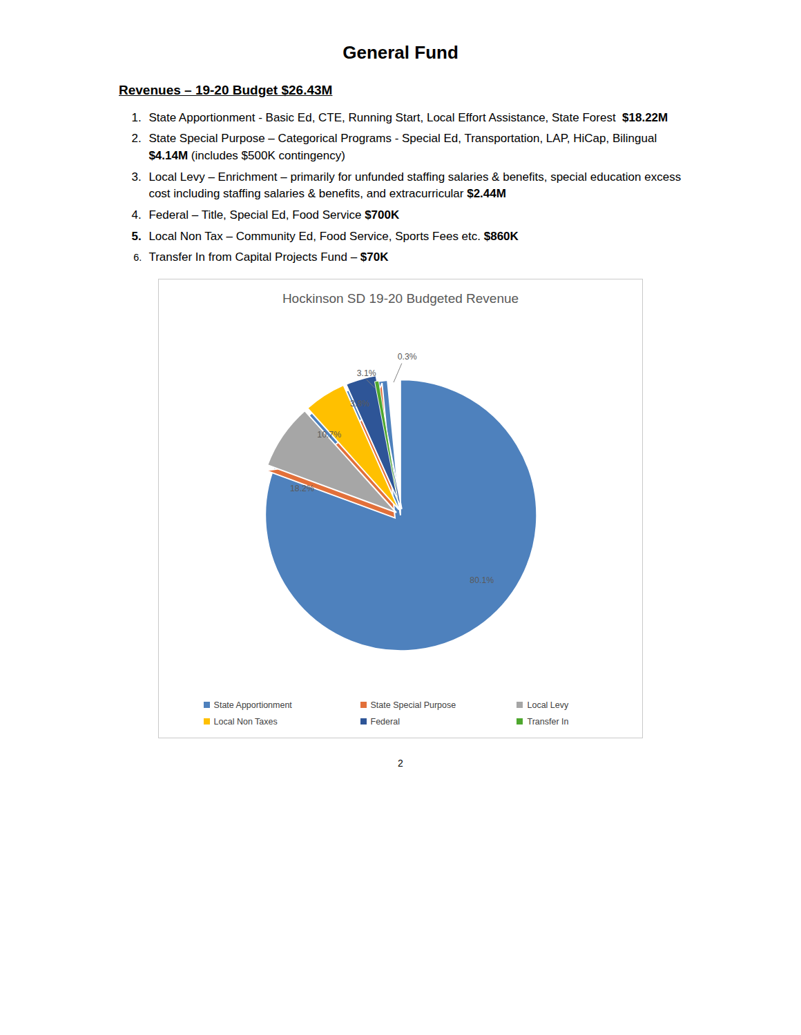General Fund
Revenues – 19-20 Budget $26.43M
State Apportionment - Basic Ed, CTE, Running Start, Local Effort Assistance, State Forest $18.22M
State Special Purpose – Categorical Programs - Special Ed, Transportation, LAP, HiCap, Bilingual $4.14M (includes $500K contingency)
Local Levy – Enrichment – primarily for unfunded staffing salaries & benefits, special education excess cost including staffing salaries & benefits, and extracurricular $2.44M
Federal – Title, Special Ed, Food Service $700K
Local Non Tax – Community Ed, Food Service, Sports Fees etc. $860K
Transfer In from Capital Projects Fund – $70K
Hockinson SD 19-20 Budgeted Revenue
80.1% 18.2% 10.7% 3.8% 3.1% 0.3%
State Apportionment
State Special Purpose
Local Levy
Local Non Taxes
Federal
Transfer In
2